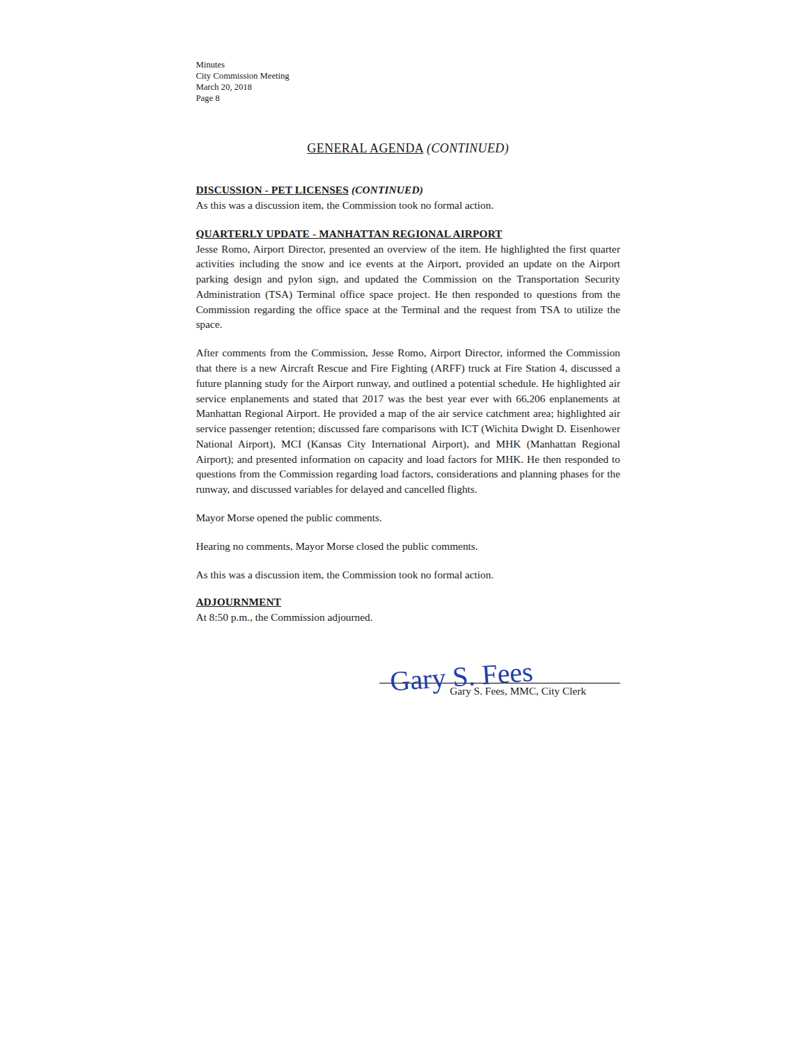Minutes
City Commission Meeting
March 20, 2018
Page 8
GENERAL AGENDA (CONTINUED)
DISCUSSION - PET LICENSES (CONTINUED)
As this was a discussion item, the Commission took no formal action.
QUARTERLY UPDATE - MANHATTAN REGIONAL AIRPORT
Jesse Romo, Airport Director, presented an overview of the item. He highlighted the first quarter activities including the snow and ice events at the Airport, provided an update on the Airport parking design and pylon sign, and updated the Commission on the Transportation Security Administration (TSA) Terminal office space project. He then responded to questions from the Commission regarding the office space at the Terminal and the request from TSA to utilize the space.
After comments from the Commission, Jesse Romo, Airport Director, informed the Commission that there is a new Aircraft Rescue and Fire Fighting (ARFF) truck at Fire Station 4, discussed a future planning study for the Airport runway, and outlined a potential schedule. He highlighted air service enplanements and stated that 2017 was the best year ever with 66,206 enplanements at Manhattan Regional Airport. He provided a map of the air service catchment area; highlighted air service passenger retention; discussed fare comparisons with ICT (Wichita Dwight D. Eisenhower National Airport), MCI (Kansas City International Airport), and MHK (Manhattan Regional Airport); and presented information on capacity and load factors for MHK. He then responded to questions from the Commission regarding load factors, considerations and planning phases for the runway, and discussed variables for delayed and cancelled flights.
Mayor Morse opened the public comments.
Hearing no comments, Mayor Morse closed the public comments.
As this was a discussion item, the Commission took no formal action.
ADJOURNMENT
At 8:50 p.m., the Commission adjourned.
Gary S. Fees
Gary S. Fees, MMC, City Clerk